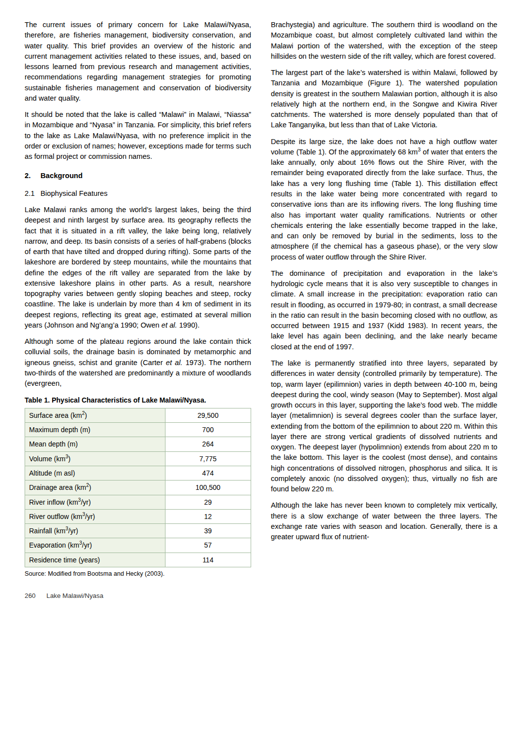The current issues of primary concern for Lake Malawi/Nyasa, therefore, are fisheries management, biodiversity conservation, and water quality. This brief provides an overview of the historic and current management activities related to these issues, and, based on lessons learned from previous research and management activities, recommendations regarding management strategies for promoting sustainable fisheries management and conservation of biodiversity and water quality.
It should be noted that the lake is called “Malawi” in Malawi, “Niassa” in Mozambique and “Nyasa” in Tanzania. For simplicity, this brief refers to the lake as Lake Malawi/Nyasa, with no preference implicit in the order or exclusion of names; however, exceptions made for terms such as formal project or commission names.
2. Background
2.1 Biophysical Features
Lake Malawi ranks among the world’s largest lakes, being the third deepest and ninth largest by surface area. Its geography reflects the fact that it is situated in a rift valley, the lake being long, relatively narrow, and deep. Its basin consists of a series of half-grabens (blocks of earth that have tilted and dropped during rifting). Some parts of the lakeshore are bordered by steep mountains, while the mountains that define the edges of the rift valley are separated from the lake by extensive lakeshore plains in other parts. As a result, nearshore topography varies between gently sloping beaches and steep, rocky coastline. The lake is underlain by more than 4 km of sediment in its deepest regions, reflecting its great age, estimated at several million years (Johnson and Ng’ang’a 1990; Owen et al. 1990).
Although some of the plateau regions around the lake contain thick colluvial soils, the drainage basin is dominated by metamorphic and igneous gneiss, schist and granite (Carter et al. 1973). The northern two-thirds of the watershed are predominantly a mixture of woodlands (evergreen,
Table 1. Physical Characteristics of Lake Malawi/Nyasa.
| Surface area (km 2 ) | 29,500 |
| Maximum depth (m) | 700 |
| Mean depth (m) | 264 |
| Volume (km 3 ) | 7,775 |
| Altitude (m asl) | 474 |
| Drainage area (km 2 ) | 100,500 |
| River inflow (km 3 /yr) | 29 |
| River outflow (km 3 /yr) | 12 |
| Rainfall (km 3 /yr) | 39 |
| Evaporation (km 3 /yr) | 57 |
| Residence time (years) | 114 |
Source: Modified from Bootsma and Hecky (2003).
Brachystegia) and agriculture. The southern third is woodland on the Mozambique coast, but almost completely cultivated land within the Malawi portion of the watershed, with the exception of the steep hillsides on the western side of the rift valley, which are forest covered.
The largest part of the lake’s watershed is within Malawi, followed by Tanzania and Mozambique (Figure 1). The watershed population density is greatest in the southern Malawian portion, although it is also relatively high at the northern end, in the Songwe and Kiwira River catchments. The watershed is more densely populated than that of Lake Tanganyika, but less than that of Lake Victoria.
Despite its large size, the lake does not have a high outflow water volume (Table 1). Of the approximately 68 km3 of water that enters the lake annually, only about 16% flows out the Shire River, with the remainder being evaporated directly from the lake surface. Thus, the lake has a very long flushing time (Table 1). This distillation effect results in the lake water being more concentrated with regard to conservative ions than are its inflowing rivers. The long flushing time also has important water quality ramifications. Nutrients or other chemicals entering the lake essentially become trapped in the lake, and can only be removed by burial in the sediments, loss to the atmosphere (if the chemical has a gaseous phase), or the very slow process of water outflow through the Shire River.
The dominance of precipitation and evaporation in the lake’s hydrologic cycle means that it is also very susceptible to changes in climate. A small increase in the precipitation: evaporation ratio can result in flooding, as occurred in 1979-80; in contrast, a small decrease in the ratio can result in the basin becoming closed with no outflow, as occurred between 1915 and 1937 (Kidd 1983). In recent years, the lake level has again been declining, and the lake nearly became closed at the end of 1997.
The lake is permanently stratified into three layers, separated by differences in water density (controlled primarily by temperature). The top, warm layer (epilimnion) varies in depth between 40-100 m, being deepest during the cool, windy season (May to September). Most algal growth occurs in this layer, supporting the lake’s food web. The middle layer (metalimnion) is several degrees cooler than the surface layer, extending from the bottom of the epilimnion to about 220 m. Within this layer there are strong vertical gradients of dissolved nutrients and oxygen. The deepest layer (hypolimnion) extends from about 220 m to the lake bottom. This layer is the coolest (most dense), and contains high concentrations of dissolved nitrogen, phosphorus and silica. It is completely anoxic (no dissolved oxygen); thus, virtually no fish are found below 220 m.
Although the lake has never been known to completely mix vertically, there is a slow exchange of water between the three layers. The exchange rate varies with season and location. Generally, there is a greater upward flux of nutrient-
260 Lake Malawi/Nyasa